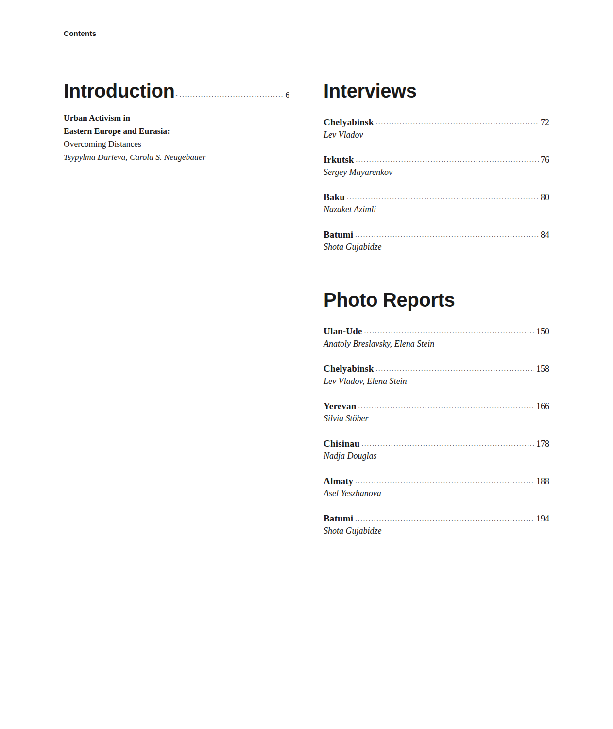Contents
Introduction • 6
Urban Activism in
Eastern Europe and Eurasia:
Overcoming Distances
Tsypylma Darieva, Carola S. Neugebauer
Interviews
Chelyabinsk 72
Lev Vladov
Irkutsk 76
Sergey Mayarenkov
Baku 80
Nazaket Azimli
Batumi 84
Shota Gujabidze
Photo Reports
Ulan-Ude 150
Anatoly Breslavsky, Elena Stein
Chelyabinsk 158
Lev Vladov, Elena Stein
Yerevan 166
Silvia Stöber
Chisinau 178
Nadja Douglas
Almaty 188
Asel Yeszhanova
Batumi 194
Shota Gujabidze